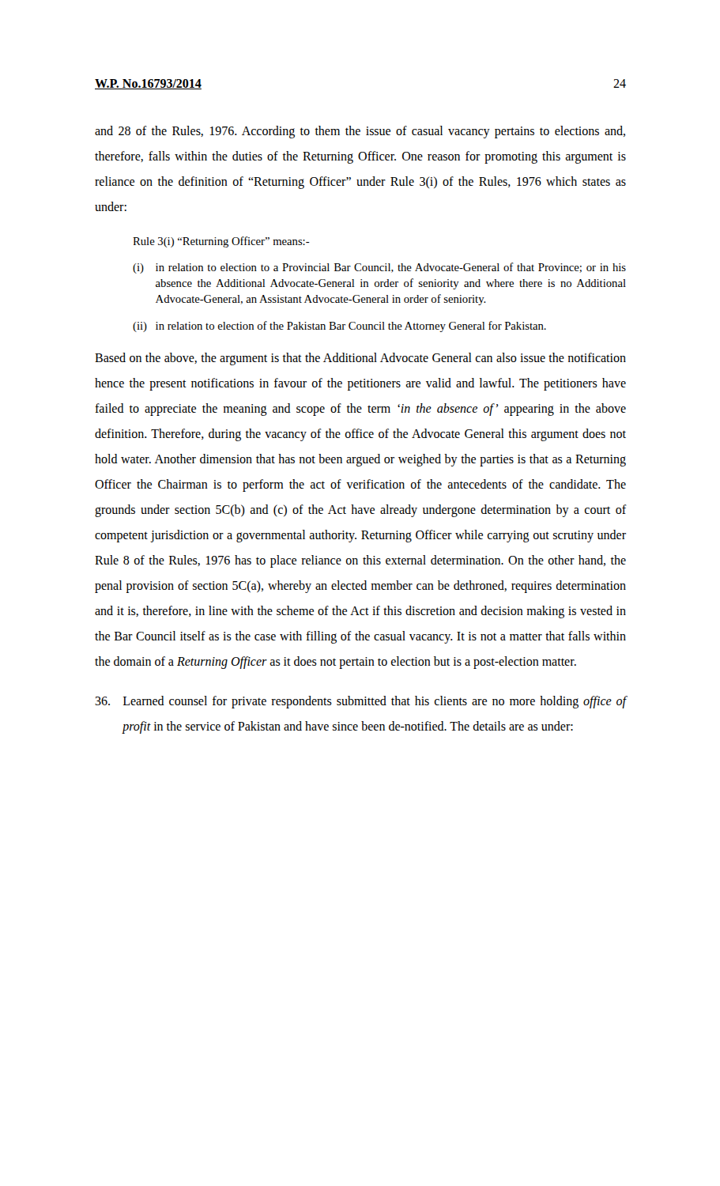W.P. No.16793/2014 24
and 28 of the Rules, 1976. According to them the issue of casual vacancy pertains to elections and, therefore, falls within the duties of the Returning Officer. One reason for promoting this argument is reliance on the definition of “Returning Officer” under Rule 3(i) of the Rules, 1976 which states as under:
Rule 3(i) “Returning Officer” means:-
(i) in relation to election to a Provincial Bar Council, the Advocate-General of that Province; or in his absence the Additional Advocate-General in order of seniority and where there is no Additional Advocate-General, an Assistant Advocate-General in order of seniority.
(ii) in relation to election of the Pakistan Bar Council the Attorney General for Pakistan.
Based on the above, the argument is that the Additional Advocate General can also issue the notification hence the present notifications in favour of the petitioners are valid and lawful. The petitioners have failed to appreciate the meaning and scope of the term ‘in the absence of’ appearing in the above definition. Therefore, during the vacancy of the office of the Advocate General this argument does not hold water. Another dimension that has not been argued or weighed by the parties is that as a Returning Officer the Chairman is to perform the act of verification of the antecedents of the candidate. The grounds under section 5C(b) and (c) of the Act have already undergone determination by a court of competent jurisdiction or a governmental authority. Returning Officer while carrying out scrutiny under Rule 8 of the Rules, 1976 has to place reliance on this external determination. On the other hand, the penal provision of section 5C(a), whereby an elected member can be dethroned, requires determination and it is, therefore, in line with the scheme of the Act if this discretion and decision making is vested in the Bar Council itself as is the case with filling of the casual vacancy. It is not a matter that falls within the domain of a Returning Officer as it does not pertain to election but is a post-election matter.
36. Learned counsel for private respondents submitted that his clients are no more holding office of profit in the service of Pakistan and have since been de-notified. The details are as under: